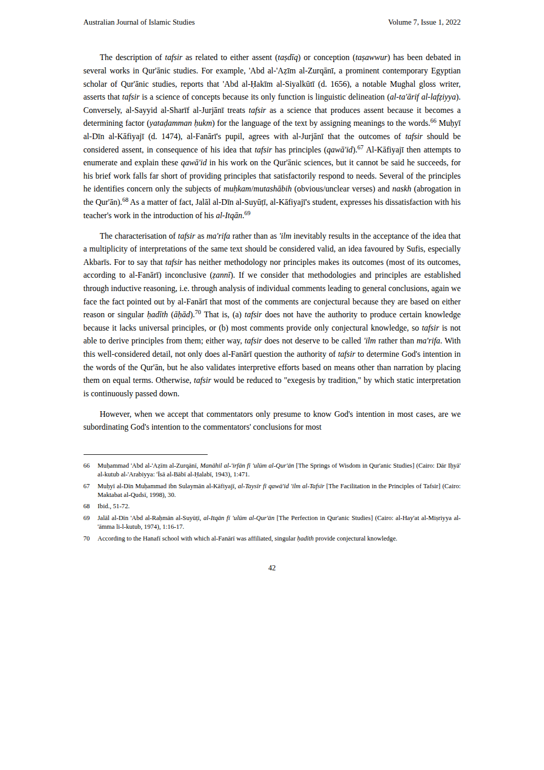Australian Journal of Islamic Studies Volume 7, Issue 1, 2022
The description of tafsir as related to either assent (taṣdīq) or conception (taṣawwur) has been debated in several works in Qur'ānic studies. For example, 'Abd al-'Aẓīm al-Zurqānī, a prominent contemporary Egyptian scholar of Qur'ānic studies, reports that 'Abd al-Ḥakīm al-Siyalkūtī (d. 1656), a notable Mughal gloss writer, asserts that tafsir is a science of concepts because its only function is linguistic delineation (al-ta'ārif al-lafẓiyya). Conversely, al-Sayyid al-Sharīf al-Jurjānī treats tafsir as a science that produces assent because it becomes a determining factor (yataḍamman ḥukm) for the language of the text by assigning meanings to the words.66 Muḥyī al-Dīn al-Kāfiyajī (d. 1474), al-Fanārī's pupil, agrees with al-Jurjānī that the outcomes of tafsir should be considered assent, in consequence of his idea that tafsir has principles (qawā'id).67 Al-Kāfiyajī then attempts to enumerate and explain these qawā'id in his work on the Qur'ānic sciences, but it cannot be said he succeeds, for his brief work falls far short of providing principles that satisfactorily respond to needs. Several of the principles he identifies concern only the subjects of muḥkam/mutashābih (obvious/unclear verses) and naskh (abrogation in the Qur'ān).68 As a matter of fact, Jalāl al-Dīn al-Suyūṭī, al-Kāfiyajī's student, expresses his dissatisfaction with his teacher's work in the introduction of his al-Itqān.69
The characterisation of tafsir as ma'rifa rather than as 'ilm inevitably results in the acceptance of the idea that a multiplicity of interpretations of the same text should be considered valid, an idea favoured by Sufis, especially Akbarīs. For to say that tafsir has neither methodology nor principles makes its outcomes (most of its outcomes, according to al-Fanārī) inconclusive (ẓannī). If we consider that methodologies and principles are established through inductive reasoning, i.e. through analysis of individual comments leading to general conclusions, again we face the fact pointed out by al-Fanārī that most of the comments are conjectural because they are based on either reason or singular ḥadīth (āḥād).70 That is, (a) tafsir does not have the authority to produce certain knowledge because it lacks universal principles, or (b) most comments provide only conjectural knowledge, so tafsir is not able to derive principles from them; either way, tafsir does not deserve to be called 'ilm rather than ma'rifa. With this well-considered detail, not only does al-Fanārī question the authority of tafsir to determine God's intention in the words of the Qur'ān, but he also validates interpretive efforts based on means other than narration by placing them on equal terms. Otherwise, tafsir would be reduced to "exegesis by tradition," by which static interpretation is continuously passed down.
However, when we accept that commentators only presume to know God's intention in most cases, are we subordinating God's intention to the commentators' conclusions for most
66 Muḥammad 'Abd al-'Aẓīm al-Zurqānī, Manāhil al-'irfān fī 'ulūm al-Qur'ān [The Springs of Wisdom in Qur'anic Studies] (Cairo: Dār Iḥyā' al-kutub al-'Arabiyya: 'Īsā al-Bābī al-Ḥalabī, 1943), 1:471.
67 Muḥyī al-Dīn Muḥammad ibn Sulaymān al-Kāfiyajī, al-Taysīr fī qawā'id 'ilm al-Tafsīr [The Facilitation in the Principles of Tafsir] (Cairo: Maktabat al-Qudsī, 1998), 30.
68 Ibid., 51-72.
69 Jalāl al-Dīn 'Abd al-Raḥmān al-Suyūṭī, al-Itqān fī 'ulūm al-Qur'ān [The Perfection in Qur'anic Studies] (Cairo: al-Hay'at al-Miṣriyya al-'āmma li-l-kutub, 1974), 1:16-17.
70 According to the Hanafī school with which al-Fanārī was affiliated, singular ḥadīth provide conjectural knowledge.
42